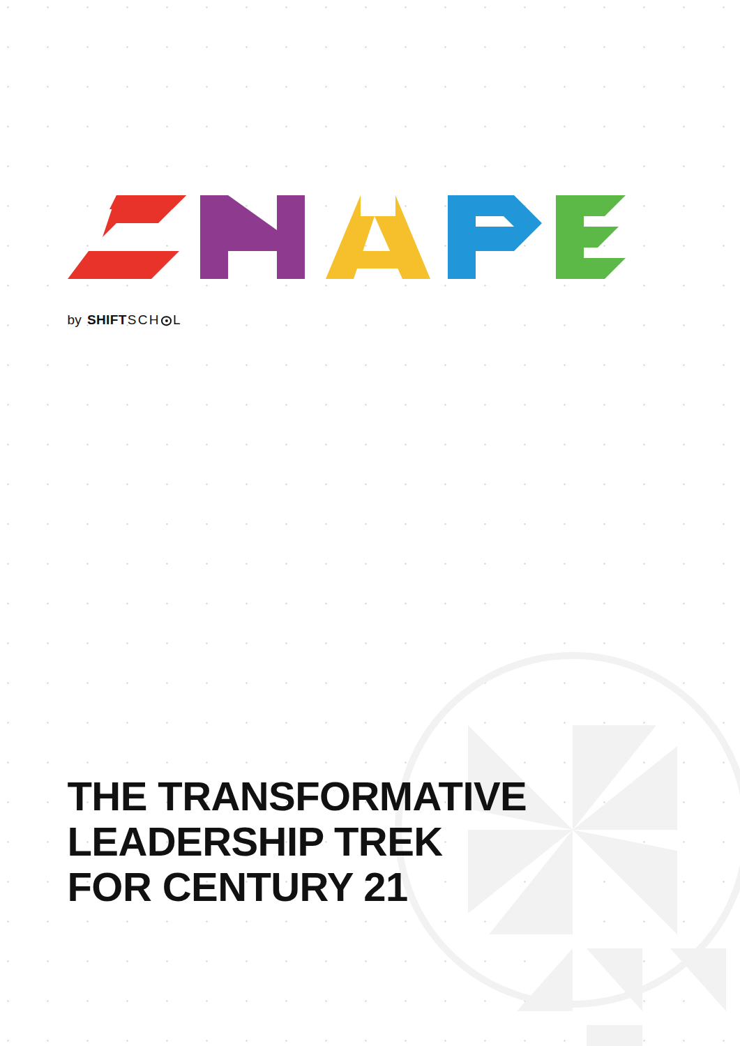by SHIFT SCH L
The Transformative
Leadership Trek
for Century 21